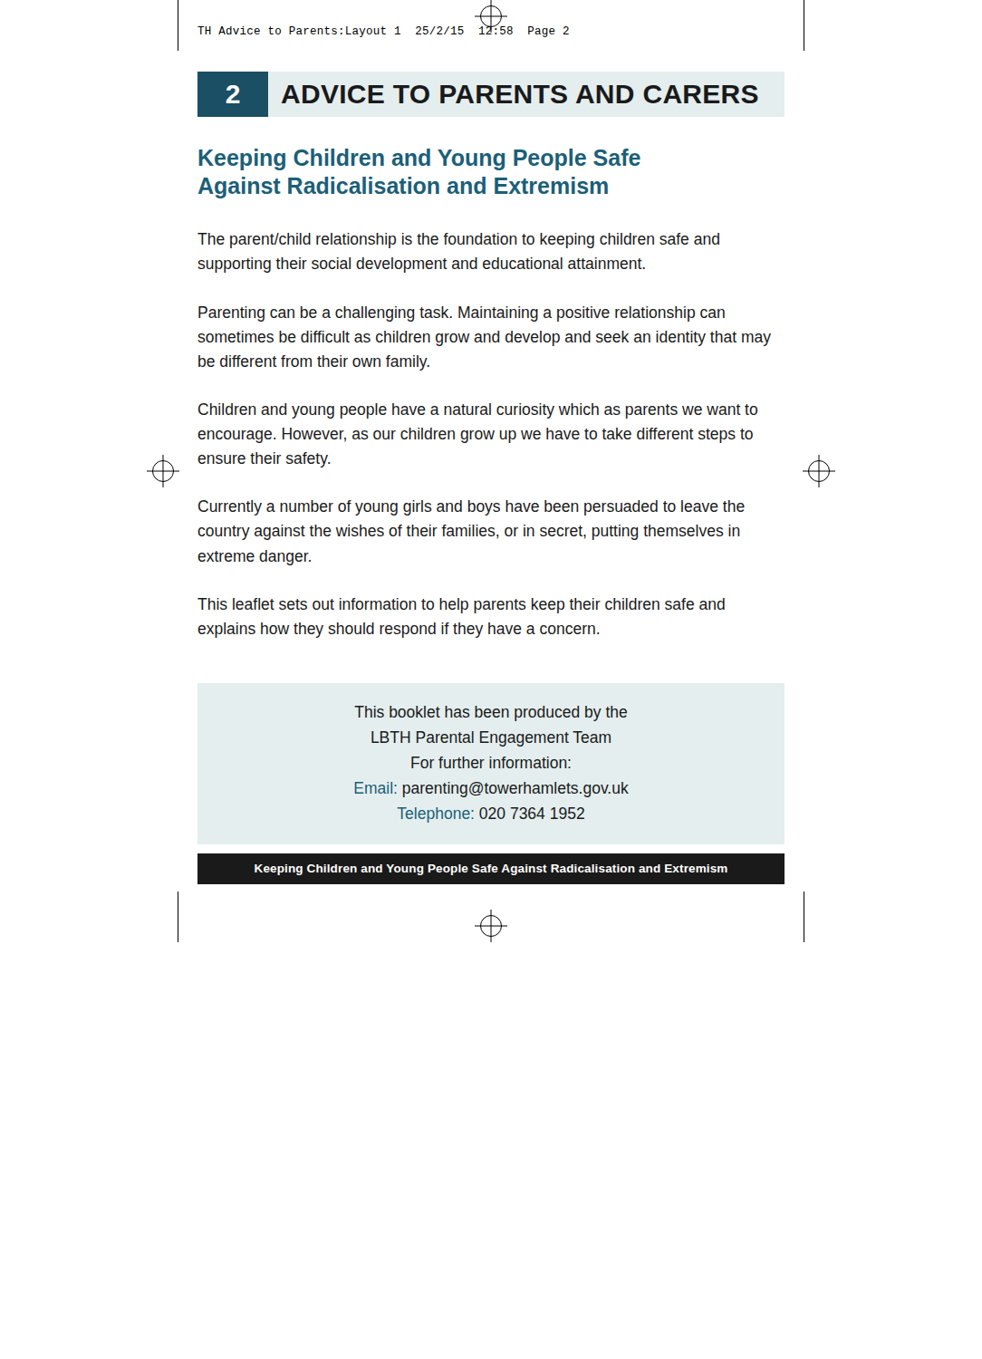TH Advice to Parents:Layout 1 25/2/15 12:58 Page 2
2
ADVICE TO PARENTS AND CARERS
Keeping Children and Young People Safe
Against Radicalisation and Extremism
The parent/child relationship is the foundation to keeping children safe and supporting their social development and educational attainment.
Parenting can be a challenging task. Maintaining a positive relationship can sometimes be difficult as children grow and develop and seek an identity that may be different from their own family.
Children and young people have a natural curiosity which as parents we want to encourage. However, as our children grow up we have to take different steps to ensure their safety.
Currently a number of young girls and boys have been persuaded to leave the country against the wishes of their families, or in secret, putting themselves in extreme danger.
This leaflet sets out information to help parents keep their children safe and explains how they should respond if they have a concern.
This booklet has been produced by the LBTH Parental Engagement Team For further information: Email: parenting@towerhamlets.gov.uk Telephone: 020 7364 1952
Keeping Children and Young People Safe Against Radicalisation and Extremism